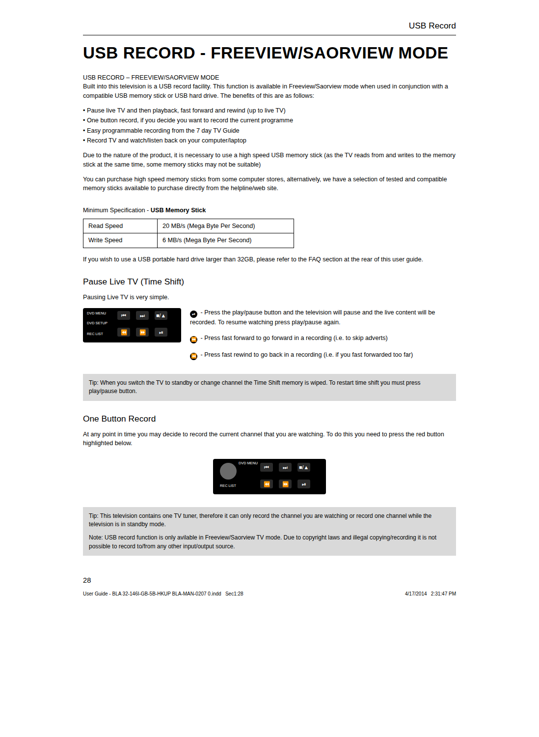USB Record
USB RECORD - FREEVIEW/SAORVIEW MODE
USB RECORD – FREEVIEW/SAORVIEW MODE
Built into this television is a USB record facility. This function is available in Freeview/Saorview mode when used in conjunction with a compatible USB memory stick or USB hard drive. The benefits of this are as follows:
• Pause live TV and then playback, fast forward and rewind (up to live TV)
• One button record, if you decide you want to record the current programme
• Easy programmable recording from the 7 day TV Guide
• Record TV and watch/listen back on your computer/laptop
Due to the nature of the product, it is necessary to use a high speed USB memory stick (as the TV reads from and writes to the memory stick at the same time, some memory sticks may not be suitable)
You can purchase high speed memory sticks from some computer stores, alternatively, we have a selection of tested and compatible memory sticks available to purchase directly from the helpline/web site.
Minimum Specification - USB Memory Stick
| Read Speed | 20 MB/s (Mega Byte Per Second) |
| Write Speed | 6 MB/s (Mega Byte Per Second) |
If you wish to use a USB portable hard drive larger than 32GB, please refer to the FAQ section at the rear of this user guide.
Pause Live TV (Time Shift)
Pausing Live TV is very simple.
DVD MENU DVD SETUP REC LIST ⏮ ⏭ ■/▲ ⏪ ⏩ ⏯
⏯ - Press the play/pause button and the television will pause and the live content will be recorded. To resume watching press play/pause again.
⏩ - Press fast forward to go forward in a recording (i.e. to skip adverts)
⏪ - Press fast rewind to go back in a recording (i.e. if you fast forwarded too far)
Tip: When you switch the TV to standby or change channel the Time Shift memory is wiped. To restart time shift you must press play/pause button.
One Button Record
At any point in time you may decide to record the current channel that you are watching. To do this you need to press the red button highlighted below.
DVD MENU REC LIST ⏮ ⏭ ■/▲ ⏪ ⏩ ⏯
Tip: This television contains one TV tuner, therefore it can only record the channel you are watching or record one channel while the television is in standby mode.
Note: USB record function is only avilable in Freeview/Saorview TV mode. Due to copyright laws and illegal copying/recording it is not possible to record to/from any other input/output source.
28
User Guide - BLA 32-146I-GB-5B-HKUP BLA-MAN-0207 0.indd Sec1:28 4/17/2014 2:31:47 PM